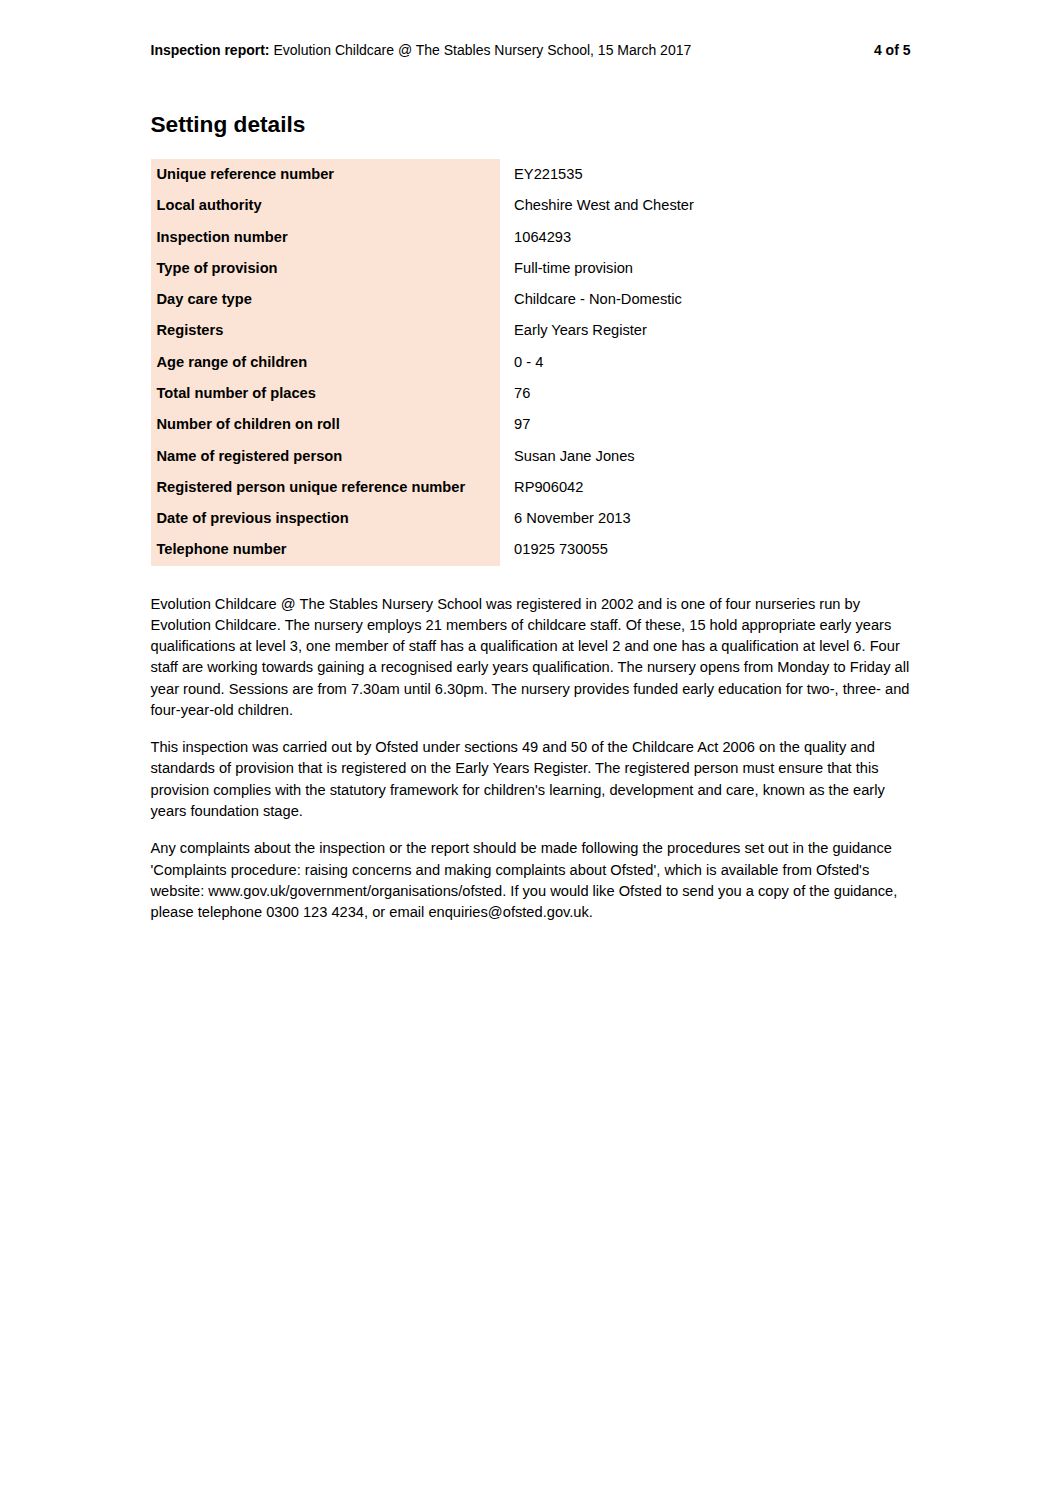Inspection report: Evolution Childcare @ The Stables Nursery School, 15 March 2017
4 of 5
Setting details
| Unique reference number | EY221535 |
| Local authority | Cheshire West and Chester |
| Inspection number | 1064293 |
| Type of provision | Full-time provision |
| Day care type | Childcare - Non-Domestic |
| Registers | Early Years Register |
| Age range of children | 0 - 4 |
| Total number of places | 76 |
| Number of children on roll | 97 |
| Name of registered person | Susan Jane Jones |
| Registered person unique reference number | RP906042 |
| Date of previous inspection | 6 November 2013 |
| Telephone number | 01925 730055 |
Evolution Childcare @ The Stables Nursery School was registered in 2002 and is one of four nurseries run by Evolution Childcare. The nursery employs 21 members of childcare staff. Of these, 15 hold appropriate early years qualifications at level 3, one member of staff has a qualification at level 2 and one has a qualification at level 6. Four staff are working towards gaining a recognised early years qualification. The nursery opens from Monday to Friday all year round. Sessions are from 7.30am until 6.30pm. The nursery provides funded early education for two-, three- and four-year-old children.
This inspection was carried out by Ofsted under sections 49 and 50 of the Childcare Act 2006 on the quality and standards of provision that is registered on the Early Years Register. The registered person must ensure that this provision complies with the statutory framework for children's learning, development and care, known as the early years foundation stage.
Any complaints about the inspection or the report should be made following the procedures set out in the guidance 'Complaints procedure: raising concerns and making complaints about Ofsted', which is available from Ofsted's website: www.gov.uk/government/organisations/ofsted. If you would like Ofsted to send you a copy of the guidance, please telephone 0300 123 4234, or email enquiries@ofsted.gov.uk.